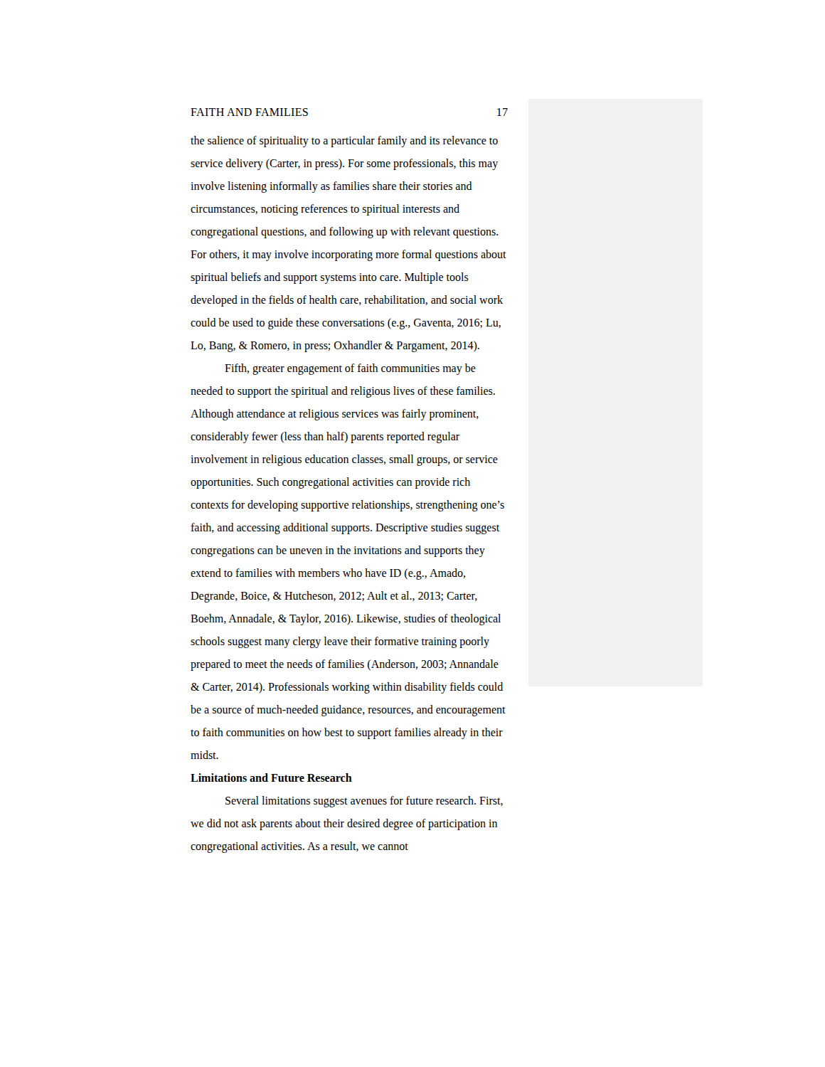FAITH AND FAMILIES 17
the salience of spirituality to a particular family and its relevance to service delivery (Carter, in press). For some professionals, this may involve listening informally as families share their stories and circumstances, noticing references to spiritual interests and congregational questions, and following up with relevant questions. For others, it may involve incorporating more formal questions about spiritual beliefs and support systems into care. Multiple tools developed in the fields of health care, rehabilitation, and social work could be used to guide these conversations (e.g., Gaventa, 2016; Lu, Lo, Bang, & Romero, in press; Oxhandler & Pargament, 2014).
Fifth, greater engagement of faith communities may be needed to support the spiritual and religious lives of these families. Although attendance at religious services was fairly prominent, considerably fewer (less than half) parents reported regular involvement in religious education classes, small groups, or service opportunities. Such congregational activities can provide rich contexts for developing supportive relationships, strengthening one’s faith, and accessing additional supports. Descriptive studies suggest congregations can be uneven in the invitations and supports they extend to families with members who have ID (e.g., Amado, Degrande, Boice, & Hutcheson, 2012; Ault et al., 2013; Carter, Boehm, Annadale, & Taylor, 2016). Likewise, studies of theological schools suggest many clergy leave their formative training poorly prepared to meet the needs of families (Anderson, 2003; Annandale & Carter, 2014). Professionals working within disability fields could be a source of much-needed guidance, resources, and encouragement to faith communities on how best to support families already in their midst.
Limitations and Future Research
Several limitations suggest avenues for future research. First, we did not ask parents about their desired degree of participation in congregational activities. As a result, we cannot